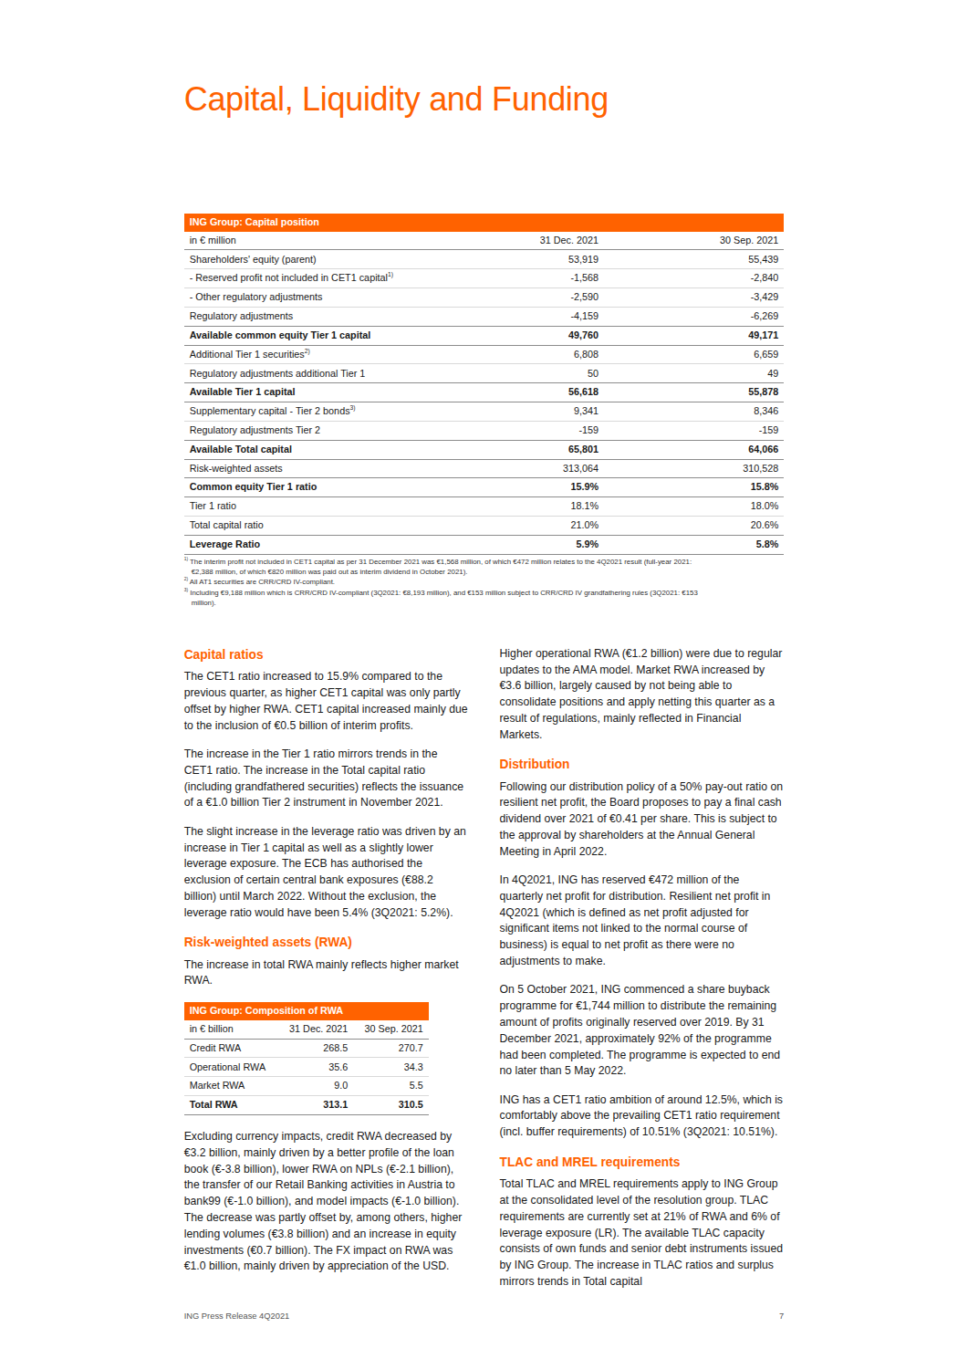Capital, Liquidity and Funding
ING Group: Capital position
| in € million | 31 Dec. 2021 | 30 Sep. 2021 |
| --- | --- | --- |
| Shareholders' equity (parent) | 53,919 | 55,439 |
| - Reserved profit not included in CET1 capital 1) | -1,568 | -2,840 |
| - Other regulatory adjustments | -2,590 | -3,429 |
| Regulatory adjustments | -4,159 | -6,269 |
| Available common equity Tier 1 capital | 49,760 | 49,171 |
| Additional Tier 1 securities 2) | 6,808 | 6,659 |
| Regulatory adjustments additional Tier 1 | 50 | 49 |
| Available Tier 1 capital | 56,618 | 55,878 |
| Supplementary capital - Tier 2 bonds 3) | 9,341 | 8,346 |
| Regulatory adjustments Tier 2 | -159 | -159 |
| Available Total capital | 65,801 | 64,066 |
| Risk-weighted assets | 313,064 | 310,528 |
| Common equity Tier 1 ratio | 15.9% | 15.8% |
| Tier 1 ratio | 18.1% | 18.0% |
| Total capital ratio | 21.0% | 20.6% |
| Leverage Ratio | 5.9% | 5.8% |
1) The interim profit not included in CET1 capital as per 31 December 2021 was €1,568 million, of which €472 million relates to the 4Q2021 result (full-year 2021:
€2,388 million, of which €820 million was paid out as interim dividend in October 2021).
2) All AT1 securities are CRR/CRD IV-compliant.
3) Including €9,188 million which is CRR/CRD IV-compliant (3Q2021: €8,193 million), and €153 million subject to CRR/CRD IV grandfathering rules (3Q2021: €153
million).
Capital ratios
The CET1 ratio increased to 15.9% compared to the previous quarter, as higher CET1 capital was only partly offset by higher RWA. CET1 capital increased mainly due to the inclusion of €0.5 billion of interim profits.
The increase in the Tier 1 ratio mirrors trends in the CET1 ratio. The increase in the Total capital ratio (including grandfathered securities) reflects the issuance of a €1.0 billion Tier 2 instrument in November 2021.
The slight increase in the leverage ratio was driven by an increase in Tier 1 capital as well as a slightly lower leverage exposure. The ECB has authorised the exclusion of certain central bank exposures (€88.2 billion) until March 2022. Without the exclusion, the leverage ratio would have been 5.4% (3Q2021: 5.2%).
Risk-weighted assets (RWA)
The increase in total RWA mainly reflects higher market RWA.
ING Group: Composition of RWA
| in € billion | 31 Dec. 2021 | 30 Sep. 2021 |
| --- | --- | --- |
| Credit RWA | 268.5 | 270.7 |
| Operational RWA | 35.6 | 34.3 |
| Market RWA | 9.0 | 5.5 |
| Total RWA | 313.1 | 310.5 |
Excluding currency impacts, credit RWA decreased by €3.2 billion, mainly driven by a better profile of the loan book (€-3.8 billion), lower RWA on NPLs (€-2.1 billion), the transfer of our Retail Banking activities in Austria to bank99 (€-1.0 billion), and model impacts (€-1.0 billion). The decrease was partly offset by, among others, higher lending volumes (€3.8 billion) and an increase in equity investments (€0.7 billion). The FX impact on RWA was €1.0 billion, mainly driven by appreciation of the USD.
Higher operational RWA (€1.2 billion) were due to regular updates to the AMA model. Market RWA increased by €3.6 billion, largely caused by not being able to consolidate positions and apply netting this quarter as a result of regulations, mainly reflected in Financial Markets.
Distribution
Following our distribution policy of a 50% pay-out ratio on resilient net profit, the Board proposes to pay a final cash dividend over 2021 of €0.41 per share. This is subject to the approval by shareholders at the Annual General Meeting in April 2022.
In 4Q2021, ING has reserved €472 million of the quarterly net profit for distribution. Resilient net profit in 4Q2021 (which is defined as net profit adjusted for significant items not linked to the normal course of business) is equal to net profit as there were no adjustments to make.
On 5 October 2021, ING commenced a share buyback programme for €1,744 million to distribute the remaining amount of profits originally reserved over 2019. By 31 December 2021, approximately 92% of the programme had been completed. The programme is expected to end no later than 5 May 2022.
ING has a CET1 ratio ambition of around 12.5%, which is comfortably above the prevailing CET1 ratio requirement (incl. buffer requirements) of 10.51% (3Q2021: 10.51%).
TLAC and MREL requirements
Total TLAC and MREL requirements apply to ING Group at the consolidated level of the resolution group. TLAC requirements are currently set at 21% of RWA and 6% of leverage exposure (LR). The available TLAC capacity consists of own funds and senior debt instruments issued by ING Group. The increase in TLAC ratios and surplus mirrors trends in Total capital
ING Press Release 4Q2021 7